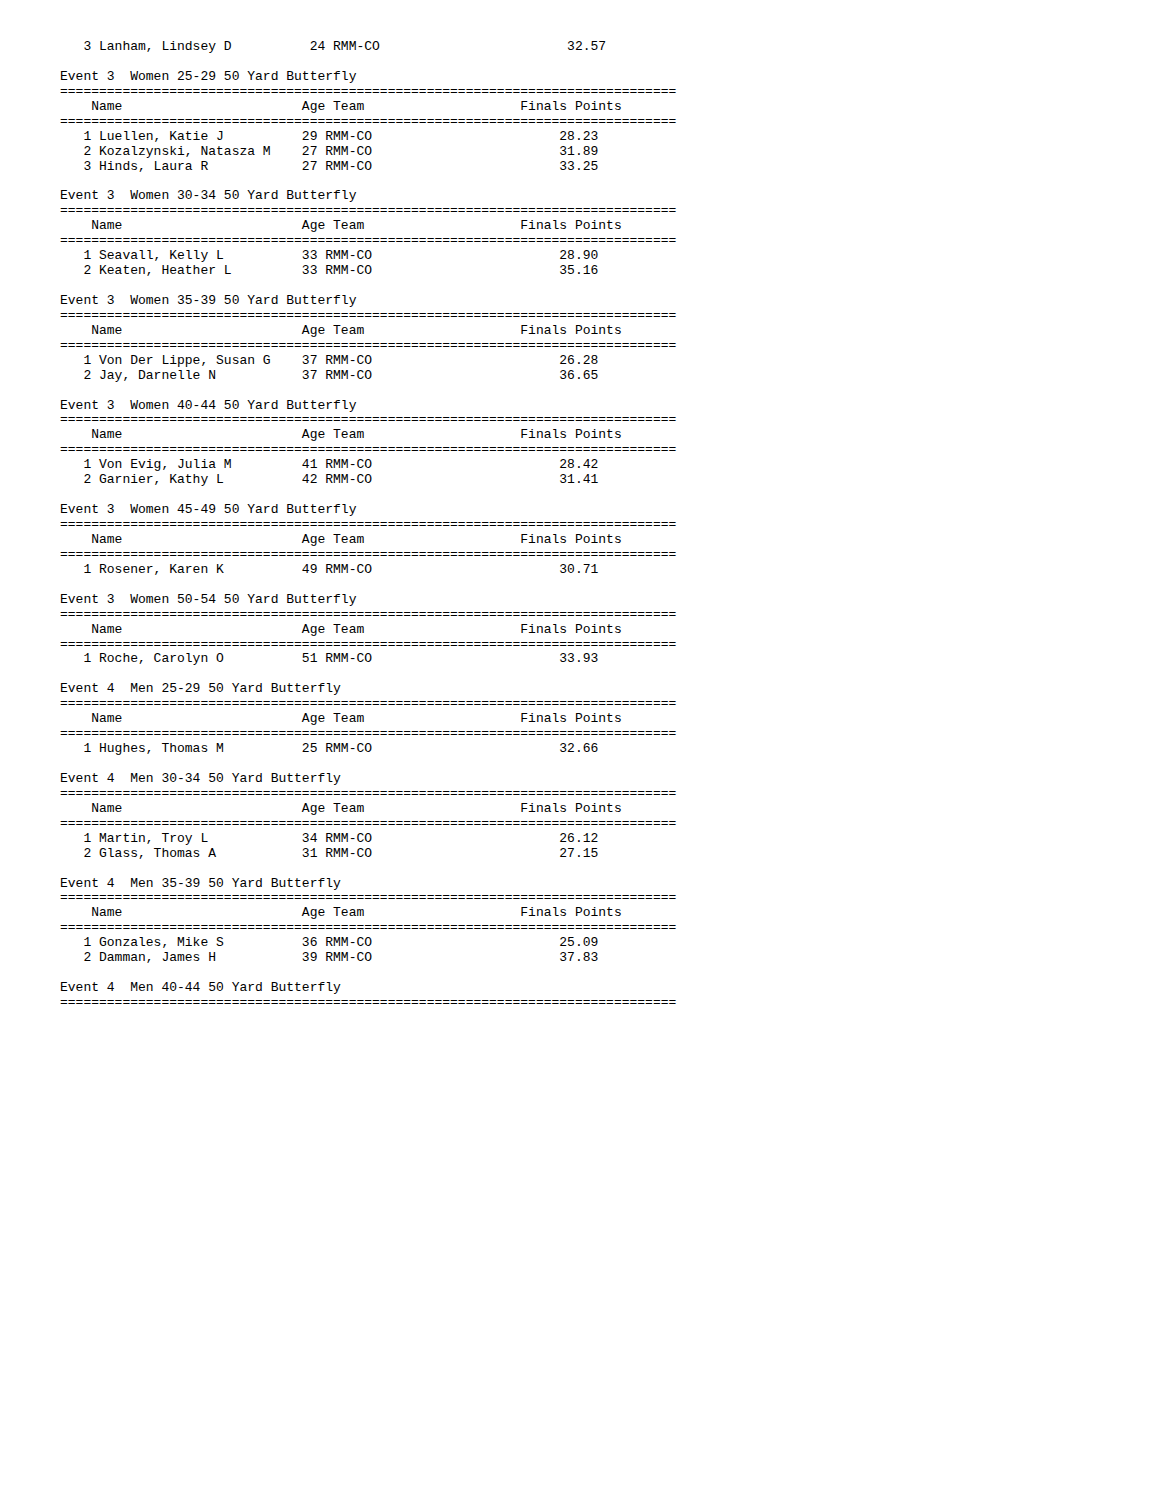3 Lanham, Lindsey D          24 RMM-CO                        32.57

Event 3  Women 25-29 50 Yard Butterfly
===============================================================================
    Name                       Age Team                    Finals Points
===============================================================================
   1 Luellen, Katie J          29 RMM-CO                        28.23
   2 Kozalzynski, Natasza M    27 RMM-CO                        31.89
   3 Hinds, Laura R            27 RMM-CO                        33.25

Event 3  Women 30-34 50 Yard Butterfly
===============================================================================
    Name                       Age Team                    Finals Points
===============================================================================
   1 Seavall, Kelly L          33 RMM-CO                        28.90
   2 Keaten, Heather L         33 RMM-CO                        35.16

Event 3  Women 35-39 50 Yard Butterfly
===============================================================================
    Name                       Age Team                    Finals Points
===============================================================================
   1 Von Der Lippe, Susan G    37 RMM-CO                        26.28
   2 Jay, Darnelle N           37 RMM-CO                        36.65

Event 3  Women 40-44 50 Yard Butterfly
===============================================================================
    Name                       Age Team                    Finals Points
===============================================================================
   1 Von Evig, Julia M         41 RMM-CO                        28.42
   2 Garnier, Kathy L          42 RMM-CO                        31.41

Event 3  Women 45-49 50 Yard Butterfly
===============================================================================
    Name                       Age Team                    Finals Points
===============================================================================
   1 Rosener, Karen K          49 RMM-CO                        30.71

Event 3  Women 50-54 50 Yard Butterfly
===============================================================================
    Name                       Age Team                    Finals Points
===============================================================================
   1 Roche, Carolyn O          51 RMM-CO                        33.93

Event 4  Men 25-29 50 Yard Butterfly
===============================================================================
    Name                       Age Team                    Finals Points
===============================================================================
   1 Hughes, Thomas M          25 RMM-CO                        32.66

Event 4  Men 30-34 50 Yard Butterfly
===============================================================================
    Name                       Age Team                    Finals Points
===============================================================================
   1 Martin, Troy L            34 RMM-CO                        26.12
   2 Glass, Thomas A           31 RMM-CO                        27.15

Event 4  Men 35-39 50 Yard Butterfly
===============================================================================
    Name                       Age Team                    Finals Points
===============================================================================
   1 Gonzales, Mike S          36 RMM-CO                        25.09
   2 Damman, James H           39 RMM-CO                        37.83

Event 4  Men 40-44 50 Yard Butterfly
===============================================================================